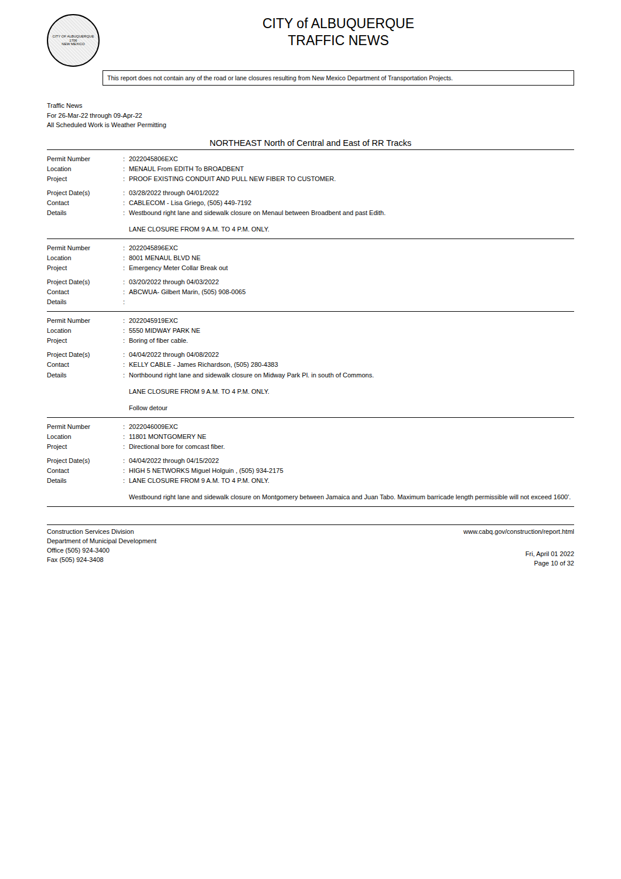CITY OF ALBUQUERQUE
1706
NEW MEXICO
CITY of ALBUQUERQUE
TRAFFIC NEWS
This report does not contain any of the road or lane closures resulting from New Mexico Department of Transportation Projects.
Traffic News
For 26-Mar-22 through 09-Apr-22
All Scheduled Work is Weather Permitting
NORTHEAST North of Central and East of RR Tracks
| Permit Number | : | 2022045806EXC |
| Location | : | MENAUL From EDITH To BROADBENT |
| Project | : | PROOF EXISTING CONDUIT AND PULL NEW FIBER TO CUSTOMER. |
| Project Date(s) | : | 03/28/2022 through 04/01/2022 |
| Contact | : | CABLECOM - Lisa Griego, (505) 449-7192 |
| Details | : | Westbound right lane and sidewalk closure on Menaul between Broadbent and past Edith. LANE CLOSURE FROM 9 A.M. TO 4 P.M. ONLY. |
| Permit Number | : | 2022045896EXC |
| Location | : | 8001 MENAUL BLVD NE |
| Project | : | Emergency Meter Collar Break out |
| Project Date(s) | : | 03/20/2022 through 04/03/2022 |
| Contact | : | ABCWUA- Gilbert Marin, (505) 908-0065 |
| Details | : | |
| Permit Number | : | 2022045919EXC |
| Location | : | 5550 MIDWAY PARK NE |
| Project | : | Boring of fiber cable. |
| Project Date(s) | : | 04/04/2022 through 04/08/2022 |
| Contact | : | KELLY CABLE - James Richardson, (505) 280-4383 |
| Details | : | Northbound right lane and sidewalk closure on Midway Park Pl. in south of Commons. LANE CLOSURE FROM 9 A.M. TO 4 P.M. ONLY. Follow detour |
| Permit Number | : | 2022046009EXC |
| Location | : | 11801 MONTGOMERY NE |
| Project | : | Directional bore for comcast fiber. |
| Project Date(s) | : | 04/04/2022 through 04/15/2022 |
| Contact | : | HIGH 5 NETWORKS Miguel Holguin , (505) 934-2175 |
| Details | : | LANE CLOSURE FROM 9 A.M. TO 4 P.M. ONLY. Westbound right lane and sidewalk closure on Montgomery between Jamaica and Juan Tabo. Maximum barricade length permissible will not exceed 1600'. |
Construction Services Division
Department of Municipal Development
Office (505) 924-3400
Fax (505) 924-3408
www.cabq.gov/construction/report.html
Fri, April 01 2022
Page 10 of 32